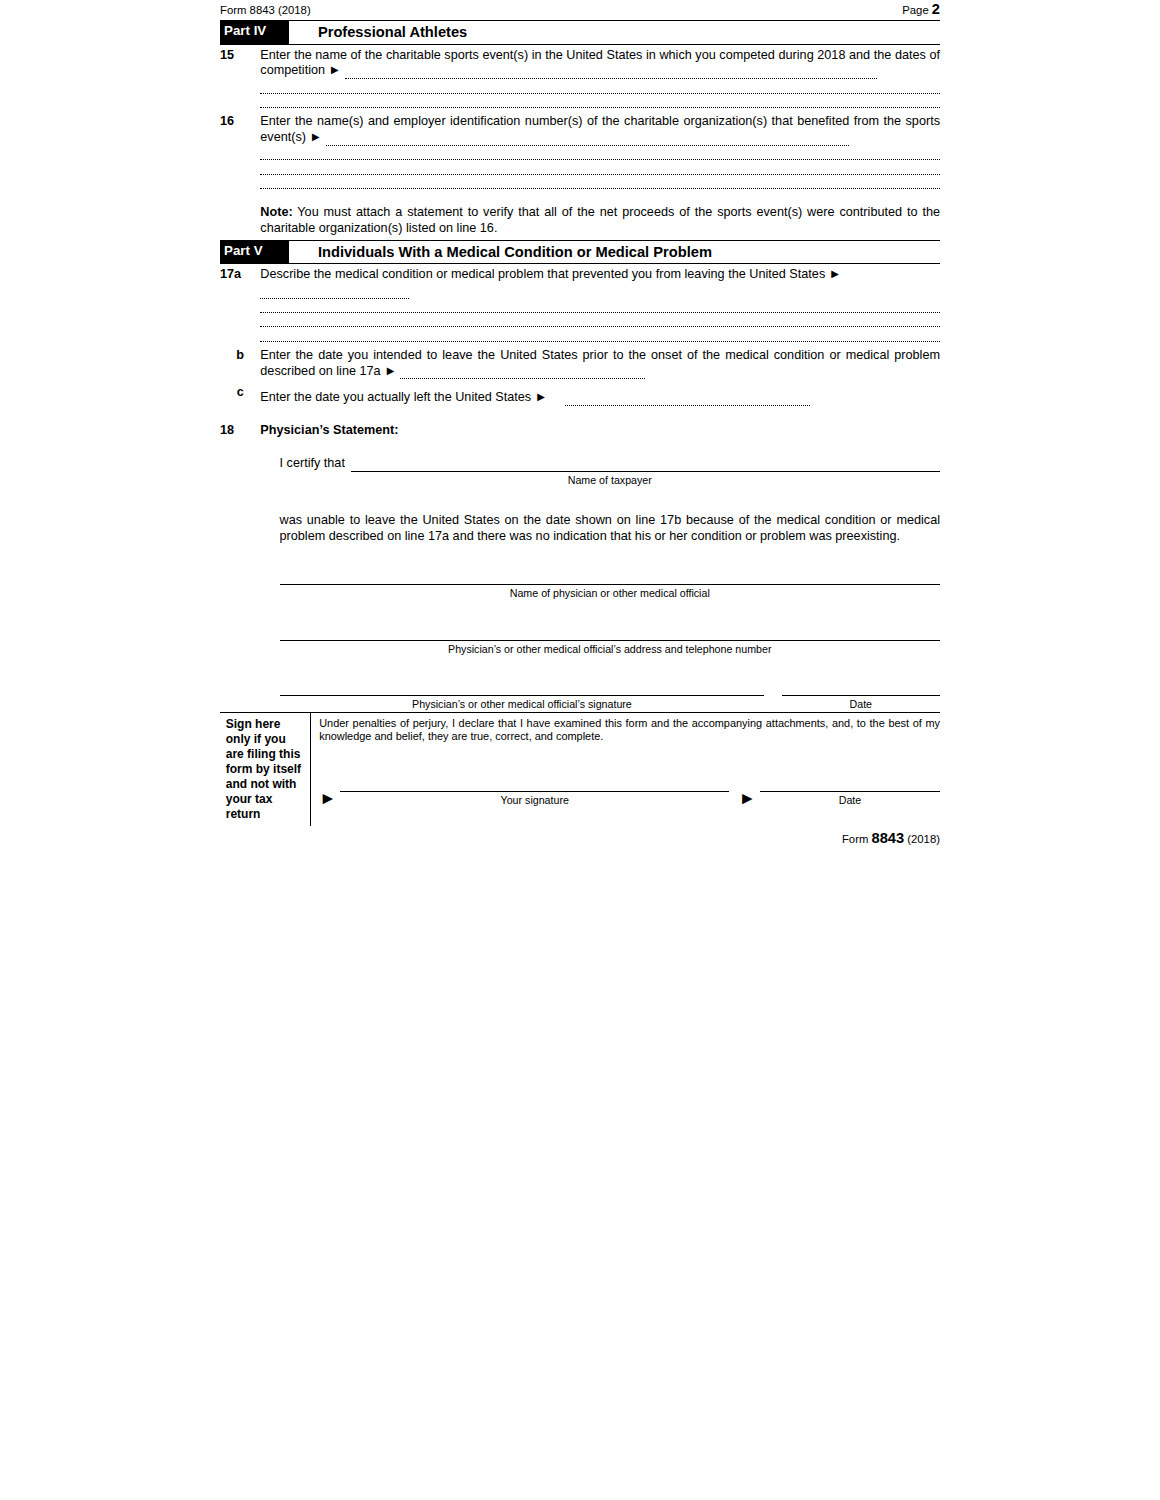Form 8843 (2018)
Page 2
Part IV
Professional Athletes
| 15 | Enter the name of the charitable sports event(s) in the United States in which you competed during 2018 and the dates of competition ► |
| 16 | Enter the name(s) and employer identification number(s) of the charitable organization(s) that benefited from the sports event(s) ► |
| | Note: You must attach a statement to verify that all of the net proceeds of the sports event(s) were contributed to the charitable organization(s) listed on line 16. |
Part V
Individuals With a Medical Condition or Medical Problem
| 17a | Describe the medical condition or medical problem that prevented you from leaving the United States ► |
| b | Enter the date you intended to leave the United States prior to the onset of the medical condition or medical problem described on line 17a ► |
| c | Enter the date you actually left the United States ► |
| 18 | Physician’s Statement: |
I certify that
Name of taxpayer
was unable to leave the United States on the date shown on line 17b because of the medical condition or medical problem described on line 17a and there was no indication that his or her condition or problem was preexisting.
Name of physician or other medical official
Physician’s or other medical official’s address and telephone number
Physician’s or other medical official’s signature
Date
Sign here only if you are filing this form by itself and not with your tax return
Under penalties of perjury, I declare that I have examined this form and the accompanying attachments, and, to the best of my knowledge and belief, they are true, correct, and complete.
►
Your signature
►
Date
Form 8843 (2018)